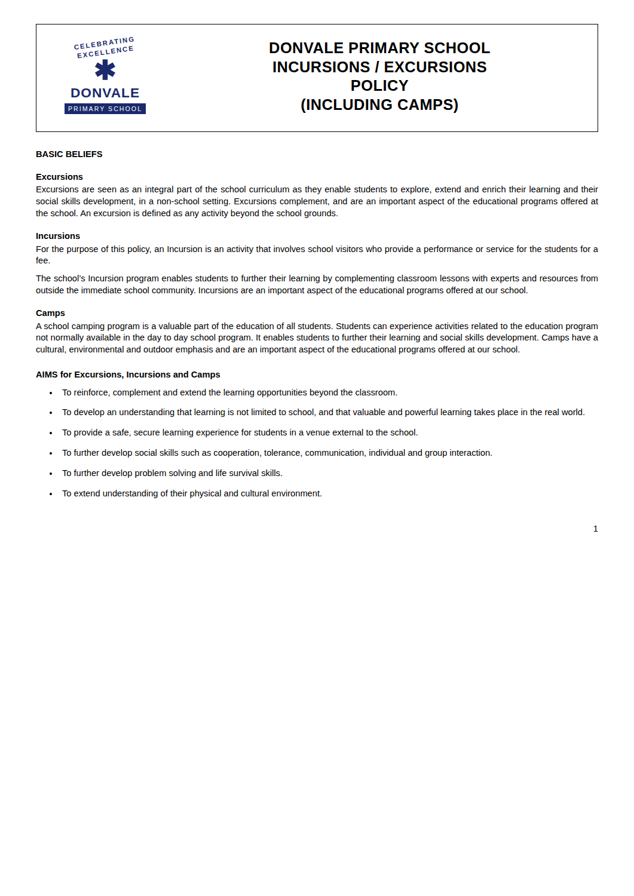CELEBRATING EXCELLENCE
✱
DONVALE
PRIMARY SCHOOL
DONVALE PRIMARY SCHOOL
INCURSIONS / EXCURSIONS
POLICY
(INCLUDING CAMPS)
BASIC BELIEFS
Excursions
Excursions are seen as an integral part of the school curriculum as they enable students to explore, extend and enrich their learning and their social skills development, in a non-school setting. Excursions complement, and are an important aspect of the educational programs offered at the school. An excursion is defined as any activity beyond the school grounds.
Incursions
For the purpose of this policy, an Incursion is an activity that involves school visitors who provide a performance or service for the students for a fee.
The school’s Incursion program enables students to further their learning by complementing classroom lessons with experts and resources from outside the immediate school community. Incursions are an important aspect of the educational programs offered at our school.
Camps
A school camping program is a valuable part of the education of all students. Students can experience activities related to the education program not normally available in the day to day school program. It enables students to further their learning and social skills development. Camps have a cultural, environmental and outdoor emphasis and are an important aspect of the educational programs offered at our school.
AIMS for Excursions, Incursions and Camps
To reinforce, complement and extend the learning opportunities beyond the classroom.
To develop an understanding that learning is not limited to school, and that valuable and powerful learning takes place in the real world.
To provide a safe, secure learning experience for students in a venue external to the school.
To further develop social skills such as cooperation, tolerance, communication, individual and group interaction.
To further develop problem solving and life survival skills.
To extend understanding of their physical and cultural environment.
1